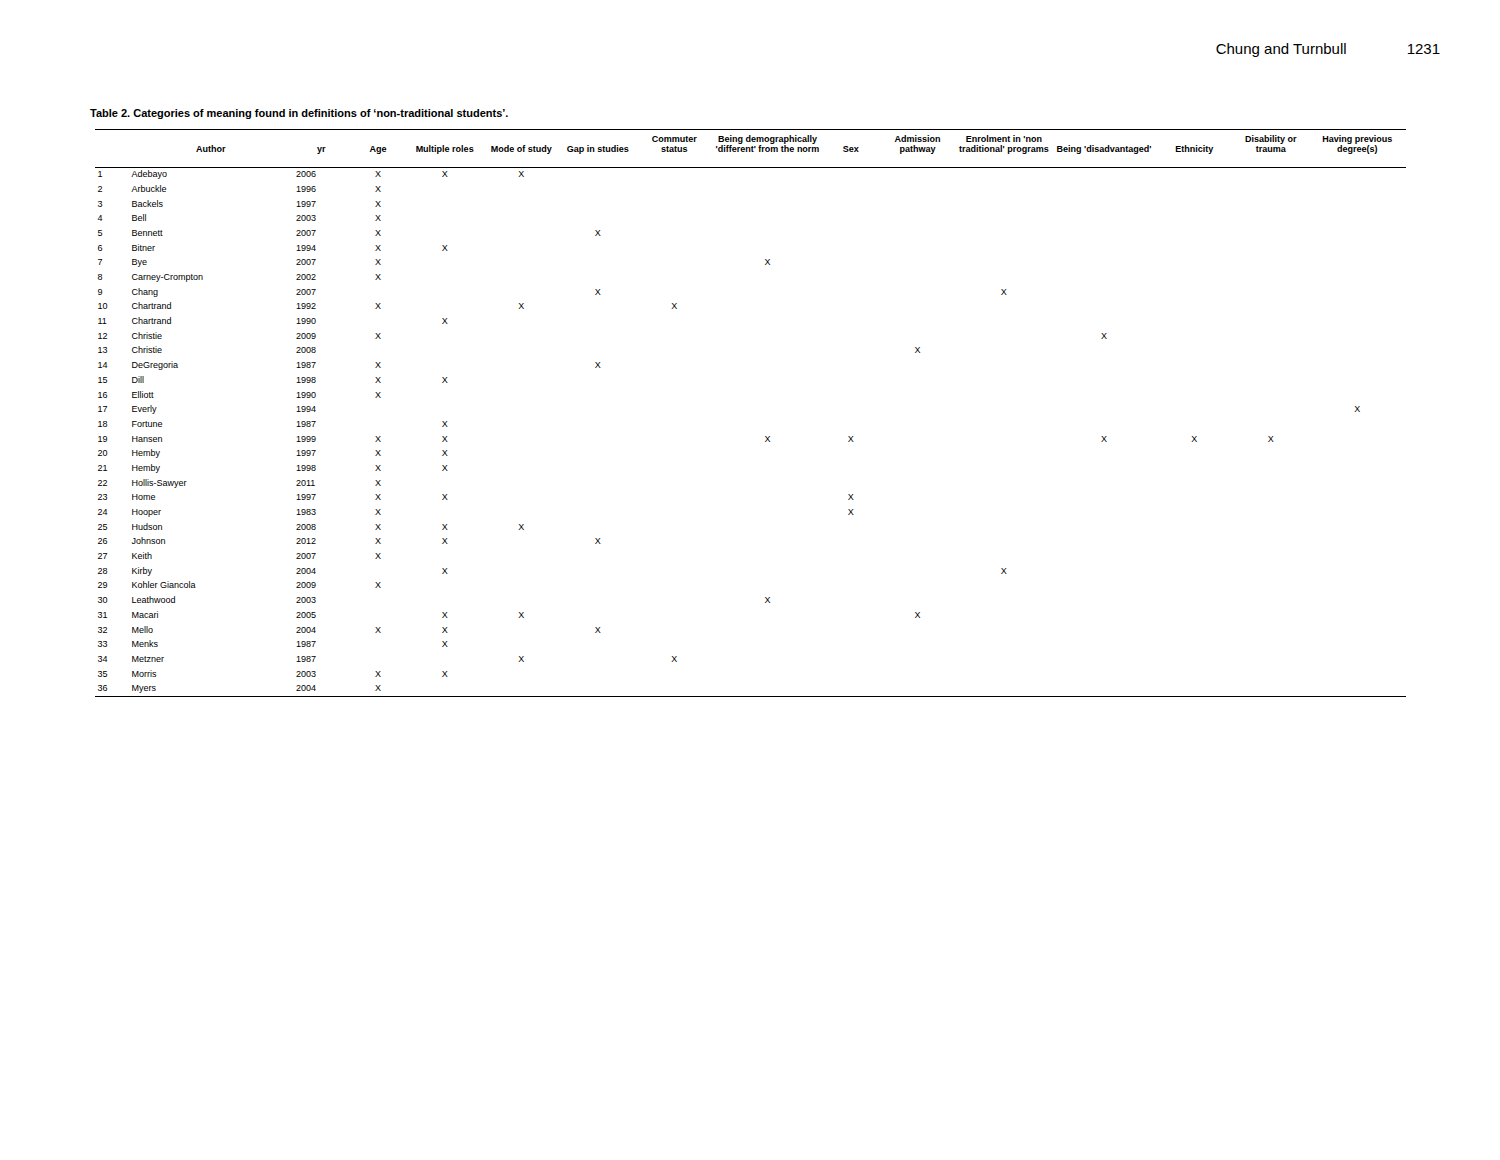Chung and Turnbull 1231
Table 2. Categories of meaning found in definitions of ‘non-traditional students’.
| | Author | yr | Age | Multiple roles | Mode of study | Gap in studies | Commuter status | Being demographically 'different' from the norm | Sex | Admission pathway | Enrolment in 'non traditional' programs | Being 'disadvantaged' | Ethnicity | Disability or trauma | Having previous degree(s) |
| --- | --- | --- | --- | --- | --- | --- | --- | --- | --- | --- | --- | --- | --- | --- | --- |
| 1 | Adebayo | 2006 | X | X | X | | | | | | | | | | |
| 2 | Arbuckle | 1996 | X | | | | | | | | | | | | |
| 3 | Backels | 1997 | X | | | | | | | | | | | | |
| 4 | Bell | 2003 | X | | | | | | | | | | | | |
| 5 | Bennett | 2007 | X | | | X | | | | | | | | | |
| 6 | Bitner | 1994 | X | X | | | | | | | | | | | |
| 7 | Bye | 2007 | X | | | | | X | | | | | | | |
| 8 | Carney-Crompton | 2002 | X | | | | | | | | | | | | |
| 9 | Chang | 2007 | | | | X | | | | | X | | | | |
| 10 | Chartrand | 1992 | X | | X | | X | | | | | | | | |
| 11 | Chartrand | 1990 | | X | | | | | | | | | | | |
| 12 | Christie | 2009 | X | | | | | | | | | X | | | |
| 13 | Christie | 2008 | | | | | | | | X | | | | | |
| 14 | DeGregoria | 1987 | X | | | X | | | | | | | | | |
| 15 | Dill | 1998 | X | X | | | | | | | | | | | |
| 16 | Elliott | 1990 | X | | | | | | | | | | | | |
| 17 | Everly | 1994 | | | | | | | | | | | | | X |
| 18 | Fortune | 1987 | | X | | | | | | | | | | | |
| 19 | Hansen | 1999 | X | X | | | | X | X | | | X | X | X | |
| 20 | Hemby | 1997 | X | X | | | | | | | | | | | |
| 21 | Hemby | 1998 | X | X | | | | | | | | | | | |
| 22 | Hollis-Sawyer | 2011 | X | | | | | | | | | | | | |
| 23 | Home | 1997 | X | X | | | | | X | | | | | | |
| 24 | Hooper | 1983 | X | | | | | | X | | | | | | |
| 25 | Hudson | 2008 | X | X | X | | | | | | | | | | |
| 26 | Johnson | 2012 | X | X | | X | | | | | | | | | |
| 27 | Keith | 2007 | X | | | | | | | | | | | | |
| 28 | Kirby | 2004 | | X | | | | | | | X | | | | |
| 29 | Kohler Giancola | 2009 | X | | | | | | | | | | | | |
| 30 | Leathwood | 2003 | | | | | | X | | | | | | | |
| 31 | Macari | 2005 | | X | X | | | | | X | | | | | |
| 32 | Mello | 2004 | X | X | | X | | | | | | | | | |
| 33 | Menks | 1987 | | X | | | | | | | | | | | |
| 34 | Metzner | 1987 | | | X | | X | | | | | | | | |
| 35 | Morris | 2003 | X | X | | | | | | | | | | | |
| 36 | Myers | 2004 | X | | | | | | | | | | | | |